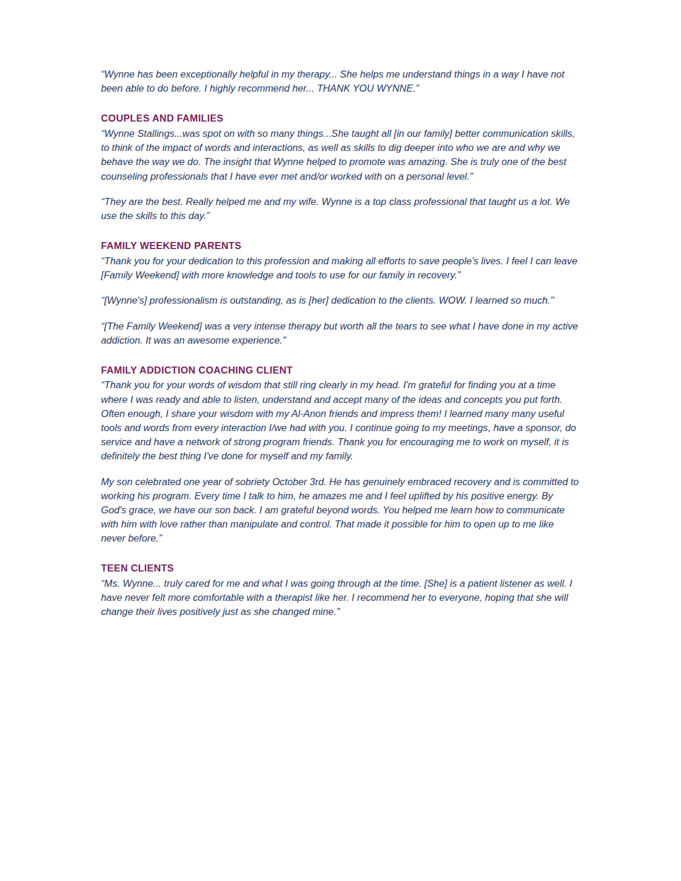“Wynne has been exceptionally helpful in my therapy... She helps me understand things in a way I have not been able to do before. I highly recommend her... THANK YOU WYNNE.”
COUPLES AND FAMILIES
“Wynne Stallings...was spot on with so many things...She taught all [in our family] better communication skills, to think of the impact of words and interactions, as well as skills to dig deeper into who we are and why we behave the way we do. The insight that Wynne helped to promote was amazing. She is truly one of the best counseling professionals that I have ever met and/or worked with on a personal level."
“They are the best. Really helped me and my wife. Wynne is a top class professional that taught us a lot. We use the skills to this day.”
FAMILY WEEKEND PARENTS
“Thank you for your dedication to this profession and making all efforts to save people's lives. I feel I can leave [Family Weekend] with more knowledge and tools to use for our family in recovery.”
“[Wynne's] professionalism is outstanding, as is [her] dedication to the clients. WOW. I learned so much."
“[The Family Weekend] was a very intense therapy but worth all the tears to see what I have done in my active addiction. It was an awesome experience."
FAMILY ADDICTION COACHING CLIENT
“Thank you for your words of wisdom that still ring clearly in my head. I'm grateful for finding you at a time where I was ready and able to listen, understand and accept many of the ideas and concepts you put forth. Often enough, I share your wisdom with my Al-Anon friends and impress them! I learned many many useful tools and words from every interaction I/we had with you. I continue going to my meetings, have a sponsor, do service and have a network of strong program friends. Thank you for encouraging me to work on myself, it is definitely the best thing I've done for myself and my family.
My son celebrated one year of sobriety October 3rd. He has genuinely embraced recovery and is committed to working his program. Every time I talk to him, he amazes me and I feel uplifted by his positive energy. By God's grace, we have our son back. I am grateful beyond words. You helped me learn how to communicate with him with love rather than manipulate and control. That made it possible for him to open up to me like never before.”
TEEN CLIENTS
“Ms. Wynne... truly cared for me and what I was going through at the time. [She] is a patient listener as well. I have never felt more comfortable with a therapist like her. I recommend her to everyone, hoping that she will change their lives positively just as she changed mine."